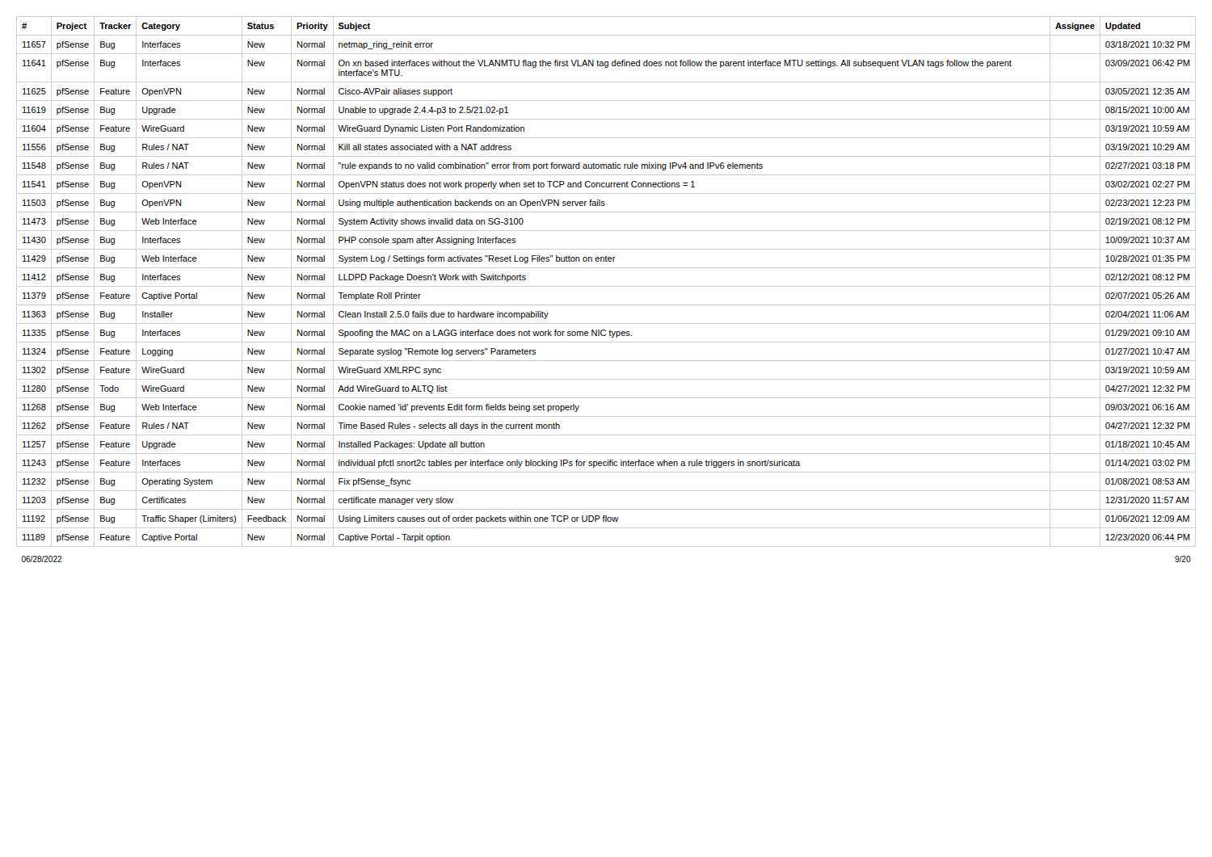Issue tracker export
| # | Project | Tracker | Category | Status | Priority | Subject | Assignee | Updated |
| --- | --- | --- | --- | --- | --- | --- | --- | --- |
| 11657 | pfSense | Bug | Interfaces | New | Normal | netmap_ring_reinit error | | 03/18/2021 10:32 PM |
| 11641 | pfSense | Bug | Interfaces | New | Normal | On xn based interfaces without the VLANMTU flag the first VLAN tag defined does not follow the parent interface MTU settings. All subsequent VLAN tags follow the parent interface's MTU. | | 03/09/2021 06:42 PM |
| 11625 | pfSense | Feature | OpenVPN | New | Normal | Cisco-AVPair aliases support | | 03/05/2021 12:35 AM |
| 11619 | pfSense | Bug | Upgrade | New | Normal | Unable to upgrade 2.4.4-p3 to 2.5/21.02-p1 | | 08/15/2021 10:00 AM |
| 11604 | pfSense | Feature | WireGuard | New | Normal | WireGuard Dynamic Listen Port Randomization | | 03/19/2021 10:59 AM |
| 11556 | pfSense | Bug | Rules / NAT | New | Normal | Kill all states associated with a NAT address | | 03/19/2021 10:29 AM |
| 11548 | pfSense | Bug | Rules / NAT | New | Normal | "rule expands to no valid combination" error from port forward automatic rule mixing IPv4 and IPv6 elements | | 02/27/2021 03:18 PM |
| 11541 | pfSense | Bug | OpenVPN | New | Normal | OpenVPN status does not work properly when set to TCP and Concurrent Connections = 1 | | 03/02/2021 02:27 PM |
| 11503 | pfSense | Bug | OpenVPN | New | Normal | Using multiple authentication backends on an OpenVPN server fails | | 02/23/2021 12:23 PM |
| 11473 | pfSense | Bug | Web Interface | New | Normal | System Activity shows invalid data on SG-3100 | | 02/19/2021 08:12 PM |
| 11430 | pfSense | Bug | Interfaces | New | Normal | PHP console spam after Assigning Interfaces | | 10/09/2021 10:37 AM |
| 11429 | pfSense | Bug | Web Interface | New | Normal | System Log / Settings form activates "Reset Log Files" button on enter | | 10/28/2021 01:35 PM |
| 11412 | pfSense | Bug | Interfaces | New | Normal | LLDPD Package Doesn't Work with Switchports | | 02/12/2021 08:12 PM |
| 11379 | pfSense | Feature | Captive Portal | New | Normal | Template Roll Printer | | 02/07/2021 05:26 AM |
| 11363 | pfSense | Bug | Installer | New | Normal | Clean Install 2.5.0 fails due to hardware incompability | | 02/04/2021 11:06 AM |
| 11335 | pfSense | Bug | Interfaces | New | Normal | Spoofing the MAC on a LAGG interface does not work for some NIC types. | | 01/29/2021 09:10 AM |
| 11324 | pfSense | Feature | Logging | New | Normal | Separate syslog "Remote log servers" Parameters | | 01/27/2021 10:47 AM |
| 11302 | pfSense | Feature | WireGuard | New | Normal | WireGuard XMLRPC sync | | 03/19/2021 10:59 AM |
| 11280 | pfSense | Todo | WireGuard | New | Normal | Add WireGuard to ALTQ list | | 04/27/2021 12:32 PM |
| 11268 | pfSense | Bug | Web Interface | New | Normal | Cookie named 'id' prevents Edit form fields being set properly | | 09/03/2021 06:16 AM |
| 11262 | pfSense | Feature | Rules / NAT | New | Normal | Time Based Rules - selects all days in the current month | | 04/27/2021 12:32 PM |
| 11257 | pfSense | Feature | Upgrade | New | Normal | Installed Packages: Update all button | | 01/18/2021 10:45 AM |
| 11243 | pfSense | Feature | Interfaces | New | Normal | individual pfctl snort2c tables per interface only blocking IPs for specific interface when a rule triggers in snort/suricata | | 01/14/2021 03:02 PM |
| 11232 | pfSense | Bug | Operating System | New | Normal | Fix pfSense_fsync | | 01/08/2021 08:53 AM |
| 11203 | pfSense | Bug | Certificates | New | Normal | certificate manager very slow | | 12/31/2020 11:57 AM |
| 11192 | pfSense | Bug | Traffic Shaper (Limiters) | Feedback | Normal | Using Limiters causes out of order packets within one TCP or UDP flow | | 01/06/2021 12:09 AM |
| 11189 | pfSense | Feature | Captive Portal | New | Normal | Captive Portal - Tarpit option | | 12/23/2020 06:44 PM |
| 06/28/2022 | 9/20 |